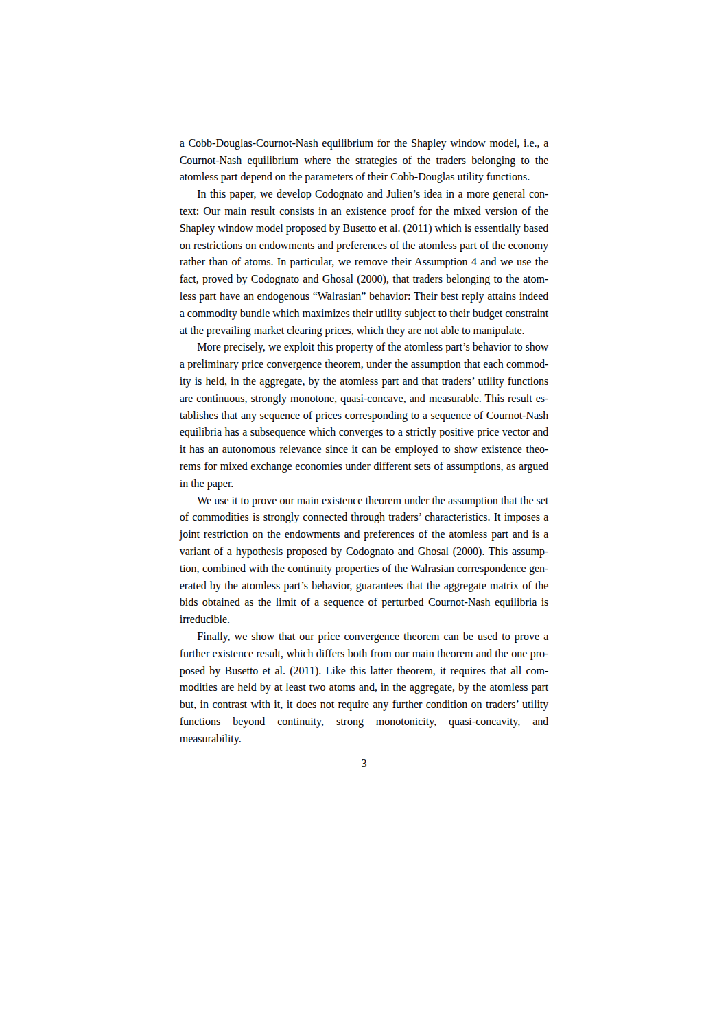a Cobb-Douglas-Cournot-Nash equilibrium for the Shapley window model, i.e., a Cournot-Nash equilibrium where the strategies of the traders belonging to the atomless part depend on the parameters of their Cobb-Douglas utility functions.
In this paper, we develop Codognato and Julien’s idea in a more general context: Our main result consists in an existence proof for the mixed version of the Shapley window model proposed by Busetto et al. (2011) which is essentially based on restrictions on endowments and preferences of the atomless part of the economy rather than of atoms. In particular, we remove their Assumption 4 and we use the fact, proved by Codognato and Ghosal (2000), that traders belonging to the atomless part have an endogenous “Walrasian” behavior: Their best reply attains indeed a commodity bundle which maximizes their utility subject to their budget constraint at the prevailing market clearing prices, which they are not able to manipulate.
More precisely, we exploit this property of the atomless part’s behavior to show a preliminary price convergence theorem, under the assumption that each commodity is held, in the aggregate, by the atomless part and that traders’ utility functions are continuous, strongly monotone, quasi-concave, and measurable. This result establishes that any sequence of prices corresponding to a sequence of Cournot-Nash equilibria has a subsequence which converges to a strictly positive price vector and it has an autonomous relevance since it can be employed to show existence theorems for mixed exchange economies under different sets of assumptions, as argued in the paper.
We use it to prove our main existence theorem under the assumption that the set of commodities is strongly connected through traders’ characteristics. It imposes a joint restriction on the endowments and preferences of the atomless part and is a variant of a hypothesis proposed by Codognato and Ghosal (2000). This assumption, combined with the continuity properties of the Walrasian correspondence generated by the atomless part’s behavior, guarantees that the aggregate matrix of the bids obtained as the limit of a sequence of perturbed Cournot-Nash equilibria is irreducible.
Finally, we show that our price convergence theorem can be used to prove a further existence result, which differs both from our main theorem and the one proposed by Busetto et al. (2011). Like this latter theorem, it requires that all commodities are held by at least two atoms and, in the aggregate, by the atomless part but, in contrast with it, it does not require any further condition on traders’ utility functions beyond continuity, strong monotonicity, quasi-concavity, and measurability.
3